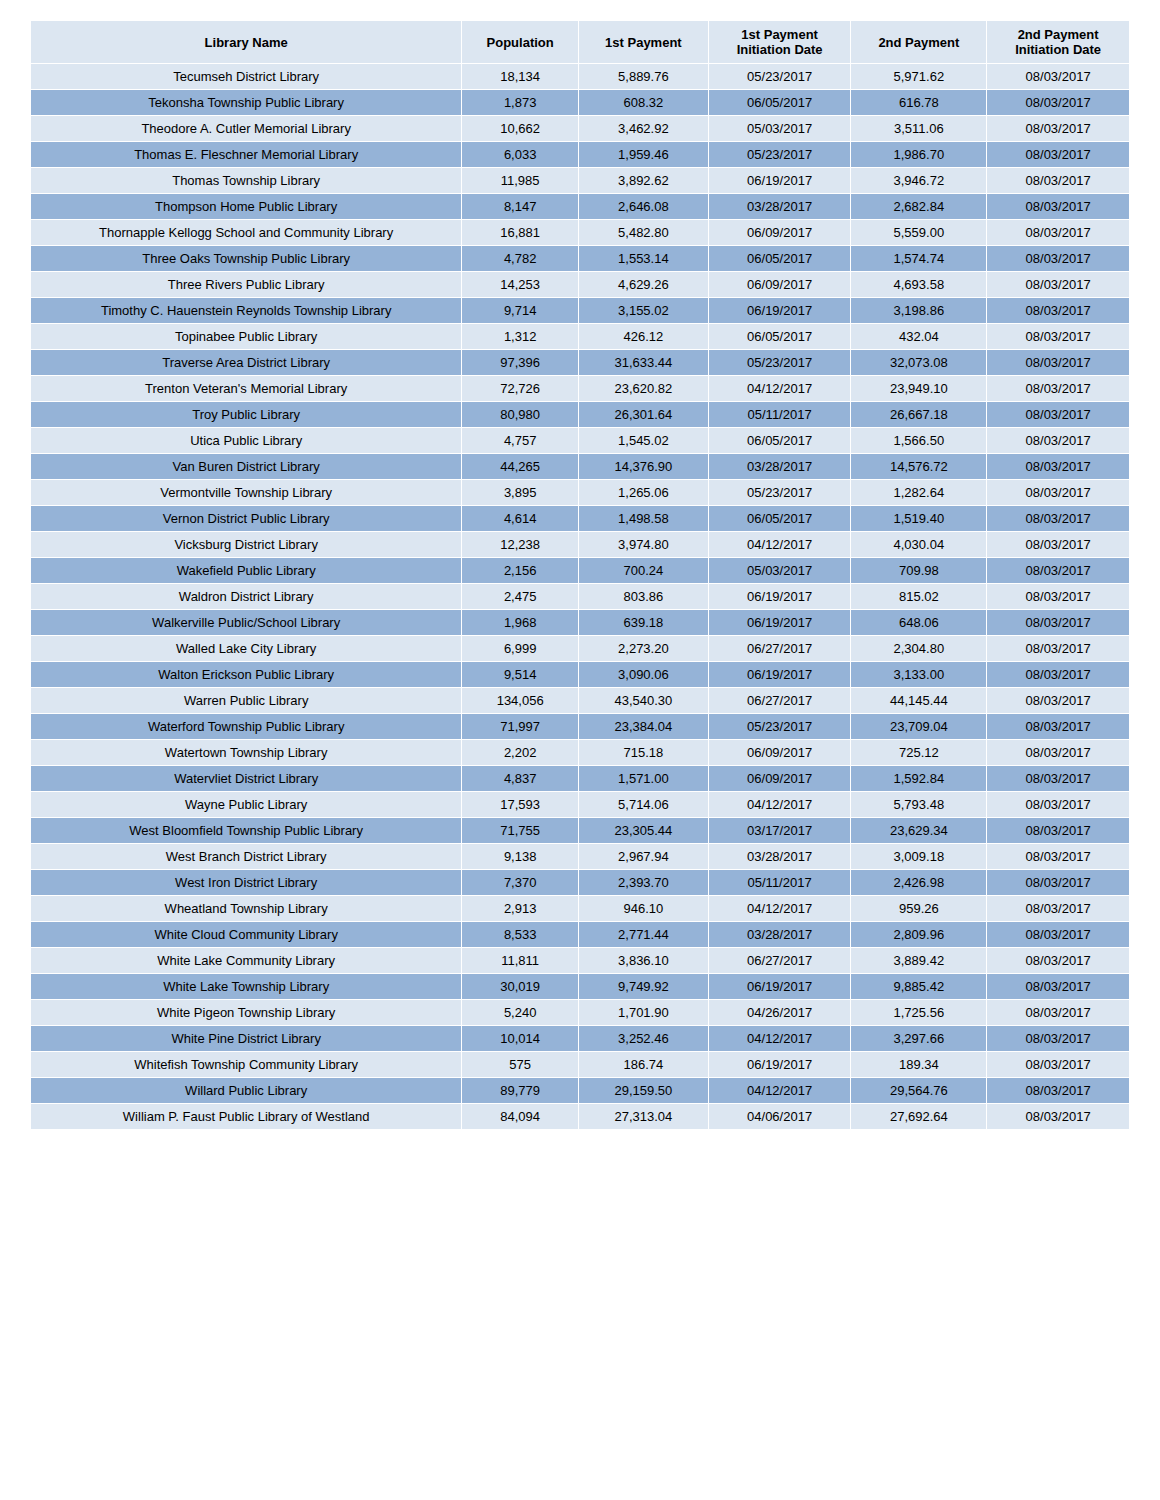| Library Name | Population | 1st Payment | 1st Payment Initiation Date | 2nd Payment | 2nd Payment Initiation Date |
| --- | --- | --- | --- | --- | --- |
| Tecumseh District Library | 18,134 | 5,889.76 | 05/23/2017 | 5,971.62 | 08/03/2017 |
| Tekonsha Township Public Library | 1,873 | 608.32 | 06/05/2017 | 616.78 | 08/03/2017 |
| Theodore A. Cutler Memorial Library | 10,662 | 3,462.92 | 05/03/2017 | 3,511.06 | 08/03/2017 |
| Thomas E. Fleschner Memorial Library | 6,033 | 1,959.46 | 05/23/2017 | 1,986.70 | 08/03/2017 |
| Thomas Township Library | 11,985 | 3,892.62 | 06/19/2017 | 3,946.72 | 08/03/2017 |
| Thompson Home Public Library | 8,147 | 2,646.08 | 03/28/2017 | 2,682.84 | 08/03/2017 |
| Thornapple Kellogg School and Community Library | 16,881 | 5,482.80 | 06/09/2017 | 5,559.00 | 08/03/2017 |
| Three Oaks Township Public Library | 4,782 | 1,553.14 | 06/05/2017 | 1,574.74 | 08/03/2017 |
| Three Rivers Public Library | 14,253 | 4,629.26 | 06/09/2017 | 4,693.58 | 08/03/2017 |
| Timothy C. Hauenstein Reynolds Township Library | 9,714 | 3,155.02 | 06/19/2017 | 3,198.86 | 08/03/2017 |
| Topinabee Public Library | 1,312 | 426.12 | 06/05/2017 | 432.04 | 08/03/2017 |
| Traverse Area District Library | 97,396 | 31,633.44 | 05/23/2017 | 32,073.08 | 08/03/2017 |
| Trenton Veteran's Memorial Library | 72,726 | 23,620.82 | 04/12/2017 | 23,949.10 | 08/03/2017 |
| Troy Public Library | 80,980 | 26,301.64 | 05/11/2017 | 26,667.18 | 08/03/2017 |
| Utica Public Library | 4,757 | 1,545.02 | 06/05/2017 | 1,566.50 | 08/03/2017 |
| Van Buren District Library | 44,265 | 14,376.90 | 03/28/2017 | 14,576.72 | 08/03/2017 |
| Vermontville Township Library | 3,895 | 1,265.06 | 05/23/2017 | 1,282.64 | 08/03/2017 |
| Vernon District Public Library | 4,614 | 1,498.58 | 06/05/2017 | 1,519.40 | 08/03/2017 |
| Vicksburg District Library | 12,238 | 3,974.80 | 04/12/2017 | 4,030.04 | 08/03/2017 |
| Wakefield Public Library | 2,156 | 700.24 | 05/03/2017 | 709.98 | 08/03/2017 |
| Waldron District Library | 2,475 | 803.86 | 06/19/2017 | 815.02 | 08/03/2017 |
| Walkerville Public/School Library | 1,968 | 639.18 | 06/19/2017 | 648.06 | 08/03/2017 |
| Walled Lake City Library | 6,999 | 2,273.20 | 06/27/2017 | 2,304.80 | 08/03/2017 |
| Walton Erickson Public Library | 9,514 | 3,090.06 | 06/19/2017 | 3,133.00 | 08/03/2017 |
| Warren Public Library | 134,056 | 43,540.30 | 06/27/2017 | 44,145.44 | 08/03/2017 |
| Waterford Township Public Library | 71,997 | 23,384.04 | 05/23/2017 | 23,709.04 | 08/03/2017 |
| Watertown Township Library | 2,202 | 715.18 | 06/09/2017 | 725.12 | 08/03/2017 |
| Watervliet District Library | 4,837 | 1,571.00 | 06/09/2017 | 1,592.84 | 08/03/2017 |
| Wayne Public Library | 17,593 | 5,714.06 | 04/12/2017 | 5,793.48 | 08/03/2017 |
| West Bloomfield Township Public Library | 71,755 | 23,305.44 | 03/17/2017 | 23,629.34 | 08/03/2017 |
| West Branch District Library | 9,138 | 2,967.94 | 03/28/2017 | 3,009.18 | 08/03/2017 |
| West Iron District Library | 7,370 | 2,393.70 | 05/11/2017 | 2,426.98 | 08/03/2017 |
| Wheatland Township Library | 2,913 | 946.10 | 04/12/2017 | 959.26 | 08/03/2017 |
| White Cloud Community Library | 8,533 | 2,771.44 | 03/28/2017 | 2,809.96 | 08/03/2017 |
| White Lake Community Library | 11,811 | 3,836.10 | 06/27/2017 | 3,889.42 | 08/03/2017 |
| White Lake Township Library | 30,019 | 9,749.92 | 06/19/2017 | 9,885.42 | 08/03/2017 |
| White Pigeon Township Library | 5,240 | 1,701.90 | 04/26/2017 | 1,725.56 | 08/03/2017 |
| White Pine District Library | 10,014 | 3,252.46 | 04/12/2017 | 3,297.66 | 08/03/2017 |
| Whitefish Township Community Library | 575 | 186.74 | 06/19/2017 | 189.34 | 08/03/2017 |
| Willard Public Library | 89,779 | 29,159.50 | 04/12/2017 | 29,564.76 | 08/03/2017 |
| William P. Faust Public Library of Westland | 84,094 | 27,313.04 | 04/06/2017 | 27,692.64 | 08/03/2017 |